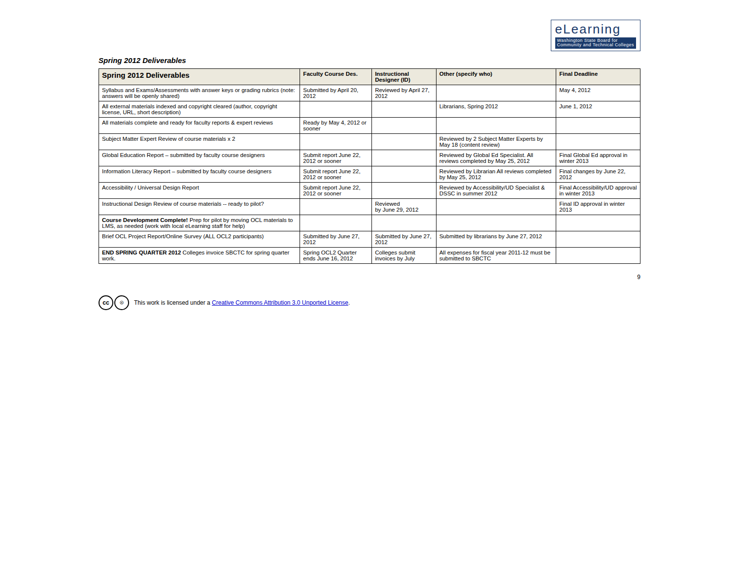eLearning
Washington State Board for
Community and Technical Colleges
Spring 2012 Deliverables
| Spring 2012 Deliverables | Faculty Course Des. | Instructional Designer (ID) | Other (specify who) | Final Deadline |
| --- | --- | --- | --- | --- |
| Syllabus and Exams/Assessments with answer keys or grading rubrics (note: answers will be openly shared) | Submitted by April 20, 2012 | Reviewed by April 27, 2012 | | May 4, 2012 |
| All external materials indexed and copyright cleared (author, copyright license, URL, short description) | | | Librarians, Spring 2012 | June 1, 2012 |
| All materials complete and ready for faculty reports & expert reviews | Ready by May 4, 2012 or sooner | | | |
| Subject Matter Expert Review of course materials x 2 | | | Reviewed by 2 Subject Matter Experts by May 18 (content review) | |
| Global Education Report – submitted by faculty course designers | Submit report June 22, 2012 or sooner | | Reviewed by Global Ed Specialist. All reviews completed by May 25, 2012 | Final Global Ed approval in winter 2013 |
| Information Literacy Report – submitted by faculty course designers | Submit report June 22, 2012 or sooner | | Reviewed by Librarian All reviews completed by May 25, 2012 | Final changes by June 22, 2012 |
| Accessibility / Universal Design Report | Submit report June 22, 2012 or sooner | | Reviewed by Accessibility/UD Specialist & DSSC in summer 2012 | Final Accessibility/UD approval in winter 2013 |
| Instructional Design Review of course materials -- ready to pilot? | | Reviewed by June 29, 2012 | | Final ID approval in winter 2013 |
| Course Development Complete! Prep for pilot by moving OCL materials to LMS, as needed (work with local eLearning staff for help) | | | | |
| Brief OCL Project Report/Online Survey (ALL OCL2 participants) | Submitted by June 27, 2012 | Submitted by June 27, 2012 | Submitted by librarians by June 27, 2012 | |
| END SPRING QUARTER 2012 Colleges invoice SBCTC for spring quarter work. | Spring OCL2 Quarter ends June 16, 2012 | Colleges submit invoices by July | All expenses for fiscal year 2011-12 must be submitted to SBCTC | |
9
cc ☉ This work is licensed under a Creative Commons Attribution 3.0 Unported License.